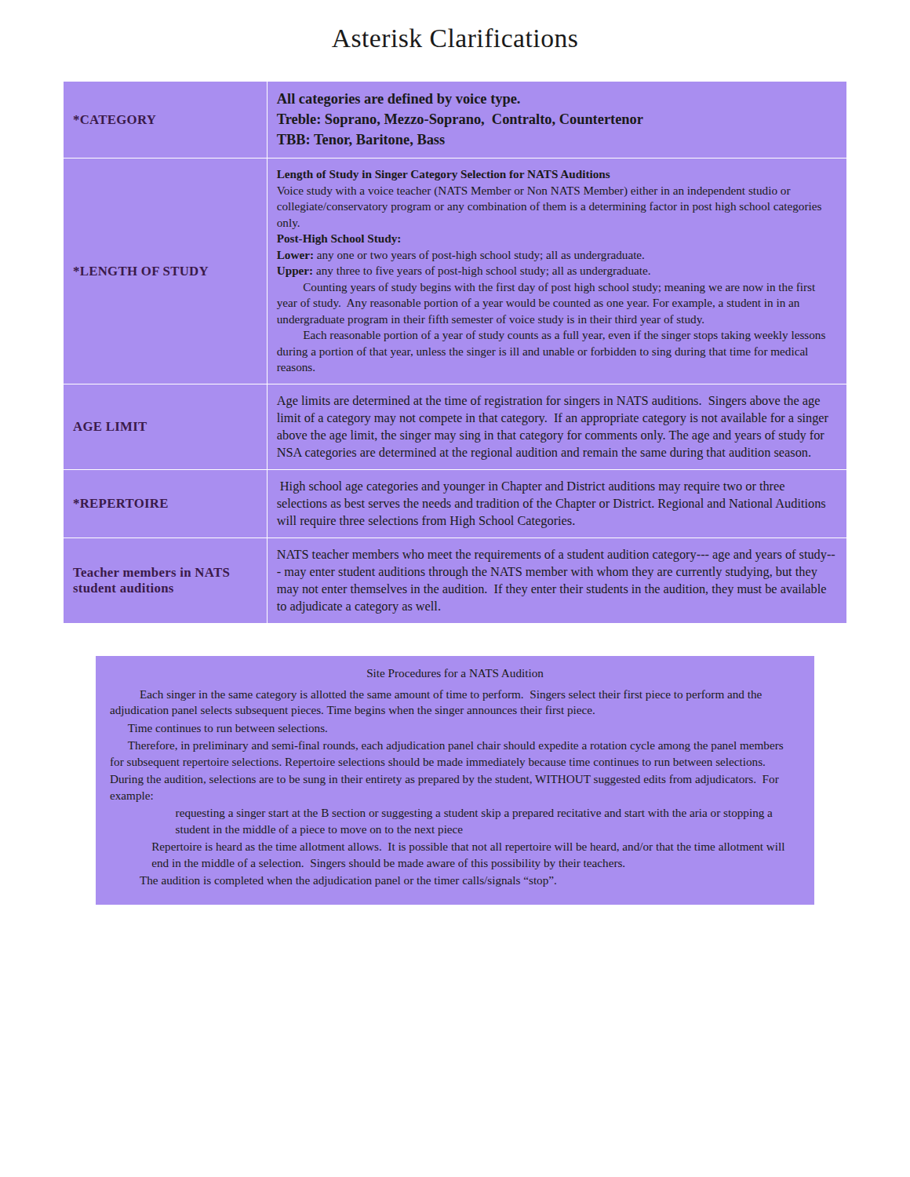Asterisk Clarifications
| *CATEGORY | All categories are defined by voice type. Treble: Soprano, Mezzo-Soprano, Contralto, Countertenor TBB: Tenor, Baritone, Bass |
| *LENGTH OF STUDY | Length of Study in Singer Category Selection for NATS Auditions Voice study with a voice teacher (NATS Member or Non NATS Member) either in an independent studio or collegiate/conservatory program or any combination of them is a determining factor in post high school categories only. Post-High School Study: Lower: any one or two years of post-high school study; all as undergraduate. Upper: any three to five years of post-high school study; all as undergraduate. Counting years of study begins with the first day of post high school study; meaning we are now in the first year of study. Any reasonable portion of a year would be counted as one year. For example, a student in in an undergraduate program in their fifth semester of voice study is in their third year of study. Each reasonable portion of a year of study counts as a full year, even if the singer stops taking weekly lessons during a portion of that year, unless the singer is ill and unable or forbidden to sing during that time for medical reasons. |
| AGE LIMIT | Age limits are determined at the time of registration for singers in NATS auditions. Singers above the age limit of a category may not compete in that category. If an appropriate category is not available for a singer above the age limit, the singer may sing in that category for comments only. The age and years of study for NSA categories are determined at the regional audition and remain the same during that audition season. |
| *REPERTOIRE | High school age categories and younger in Chapter and District auditions may require two or three selections as best serves the needs and tradition of the Chapter or District. Regional and National Auditions will require three selections from High School Categories. |
| Teacher members in NATS student auditions | NATS teacher members who meet the requirements of a student audition category--- age and years of study--- may enter student auditions through the NATS member with whom they are currently studying, but they may not enter themselves in the audition. If they enter their students in the audition, they must be available to adjudicate a category as well. |
Site Procedures for a NATS Audition
Each singer in the same category is allotted the same amount of time to perform. Singers select their first piece to perform and the adjudication panel selects subsequent pieces. Time begins when the singer announces their first piece.
Time continues to run between selections.
Therefore, in preliminary and semi-final rounds, each adjudication panel chair should expedite a rotation cycle among the panel members for subsequent repertoire selections. Repertoire selections should be made immediately because time continues to run between selections.
During the audition, selections are to be sung in their entirety as prepared by the student, WITHOUT suggested edits from adjudicators. For example:
requesting a singer start at the B section or suggesting a student skip a prepared recitative and start with the aria or stopping a student in the middle of a piece to move on to the next piece
Repertoire is heard as the time allotment allows. It is possible that not all repertoire will be heard, and/or that the time allotment will end in the middle of a selection. Singers should be made aware of this possibility by their teachers.
The audition is completed when the adjudication panel or the timer calls/signals “stop”.